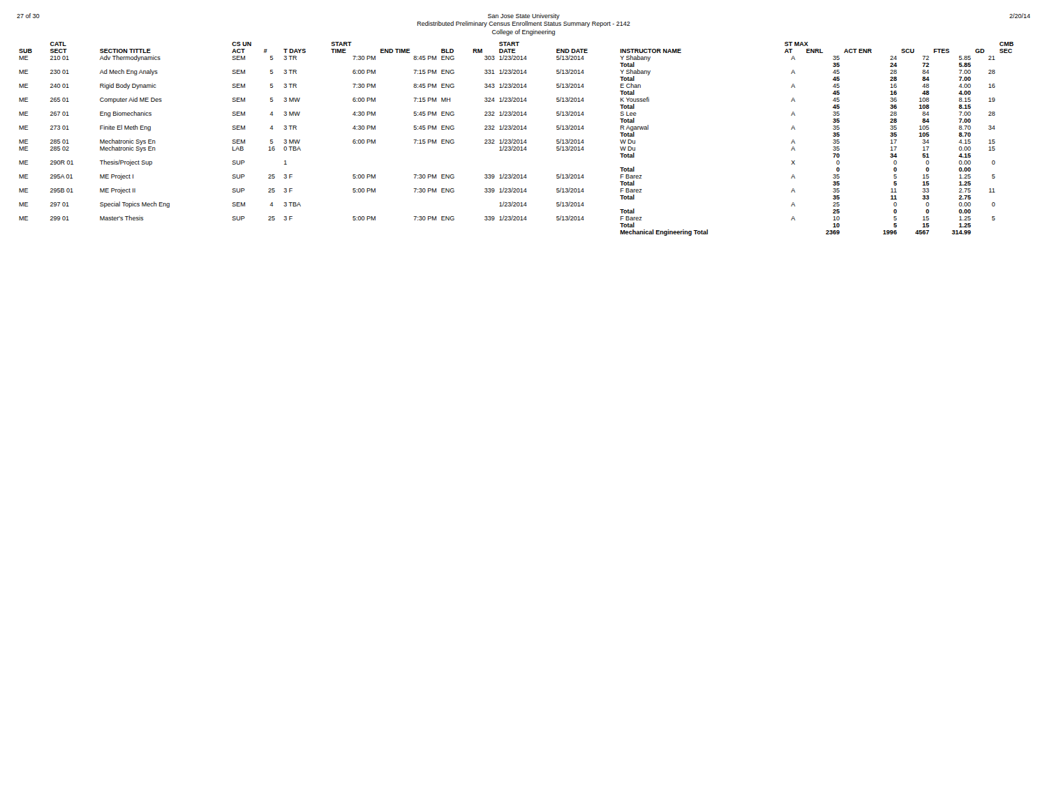27 of 30
2/20/14
San Jose State University
Redistributed Preliminary Census Enrollment Status Summary Report - 2142
College of Engineering
| | CATL | | CS UN | START | | | | START | | | ST MAX | | | | | CMB |
| --- | --- | --- | --- | --- | --- | --- | --- | --- | --- | --- | --- | --- | --- | --- | --- | --- |
| SUB | SECT | SECTION TITTLE | ACT | # | T DAYS | TIME | END TIME | BLD | RM | DATE | END DATE | INSTRUCTOR NAME | AT | ENRL | ACT ENR | SCU | FTES | GD | SEC |
| ME | 210 01 | Adv Thermodynamics | SEM | 5 | 3 TR | 7:30 PM | 8:45 PM | ENG | 303 | 1/23/2014 | 5/13/2014 | Y Shabany | A | 35 | 24 | 72 | 5.85 | 21 | |
| | | | | | | | | | | | | Total | | 35 | 24 | 72 | 5.85 | | |
| ME | 230 01 | Ad Mech Eng Analys | SEM | 5 | 3 TR | 6:00 PM | 7:15 PM | ENG | 331 | 1/23/2014 | 5/13/2014 | Y Shabany | A | 45 | 28 | 84 | 7.00 | 28 | |
| | | | | | | | | | | | | Total | | 45 | 28 | 84 | 7.00 | | |
| ME | 240 01 | Rigid Body Dynamic | SEM | 5 | 3 TR | 7:30 PM | 8:45 PM | ENG | 343 | 1/23/2014 | 5/13/2014 | E Chan | A | 45 | 16 | 48 | 4.00 | 16 | |
| | | | | | | | | | | | | Total | | 45 | 16 | 48 | 4.00 | | |
| ME | 265 01 | Computer Aid ME Des | SEM | 5 | 3 MW | 6:00 PM | 7:15 PM | MH | 324 | 1/23/2014 | 5/13/2014 | K Youssefi | A | 45 | 36 | 108 | 8.15 | 19 | |
| | | | | | | | | | | | | Total | | 45 | 36 | 108 | 8.15 | | |
| ME | 267 01 | Eng Biomechanics | SEM | 4 | 3 MW | 4:30 PM | 5:45 PM | ENG | 232 | 1/23/2014 | 5/13/2014 | S Lee | A | 35 | 28 | 84 | 7.00 | 28 | |
| | | | | | | | | | | | | Total | | 35 | 28 | 84 | 7.00 | | |
| ME | 273 01 | Finite El Meth Eng | SEM | 4 | 3 TR | 4:30 PM | 5:45 PM | ENG | 232 | 1/23/2014 | 5/13/2014 | R Agarwal | A | 35 | 35 | 105 | 8.70 | 34 | |
| | | | | | | | | | | | | Total | | 35 | 35 | 105 | 8.70 | | |
| ME | 285 01 | Mechatronic Sys En | SEM | 5 | 3 MW | 6:00 PM | 7:15 PM | ENG | 232 | 1/23/2014 | 5/13/2014 | W Du | A | 35 | 17 | 34 | 4.15 | 15 | |
| ME | 285 02 | Mechatronic Sys En | LAB | 16 | 0 TBA | | | | | 1/23/2014 | 5/13/2014 | W Du | A | 35 | 17 | 17 | 0.00 | 15 | |
| | | | | | | | | | | | | Total | | 70 | 34 | 51 | 4.15 | | |
| ME | 290R 01 | Thesis/Project Sup | SUP | | 1 | | | | | | | | X | 0 | 0 | 0 | 0.00 | 0 | |
| | | | | | | | | | | | | Total | | 0 | 0 | 0 | 0.00 | | |
| ME | 295A 01 | ME Project I | SUP | 25 | 3 F | 5:00 PM | 7:30 PM | ENG | 339 | 1/23/2014 | 5/13/2014 | F Barez | A | 35 | 5 | 15 | 1.25 | 5 | |
| | | | | | | | | | | | | Total | | 35 | 5 | 15 | 1.25 | | |
| ME | 295B 01 | ME Project II | SUP | 25 | 3 F | 5:00 PM | 7:30 PM | ENG | 339 | 1/23/2014 | 5/13/2014 | F Barez | A | 35 | 11 | 33 | 2.75 | 11 | |
| | | | | | | | | | | | | Total | | 35 | 11 | 33 | 2.75 | | |
| ME | 297 01 | Special Topics Mech Eng | SEM | 4 | 3 TBA | | | | | 1/23/2014 | 5/13/2014 | | A | 25 | 0 | 0 | 0.00 | 0 | |
| | | | | | | | | | | | | Total | | 25 | 0 | 0 | 0.00 | | |
| ME | 299 01 | Master's Thesis | SUP | 25 | 3 F | 5:00 PM | 7:30 PM | ENG | 339 | 1/23/2014 | 5/13/2014 | F Barez | A | 10 | 5 | 15 | 1.25 | 5 | |
| | | | | | | | | | | | | Total | | 10 | 5 | 15 | 1.25 | | |
| | | | | | | | | | | | | Mechanical Engineering Total | | 2369 | 1996 | 4567 | 314.99 | | |